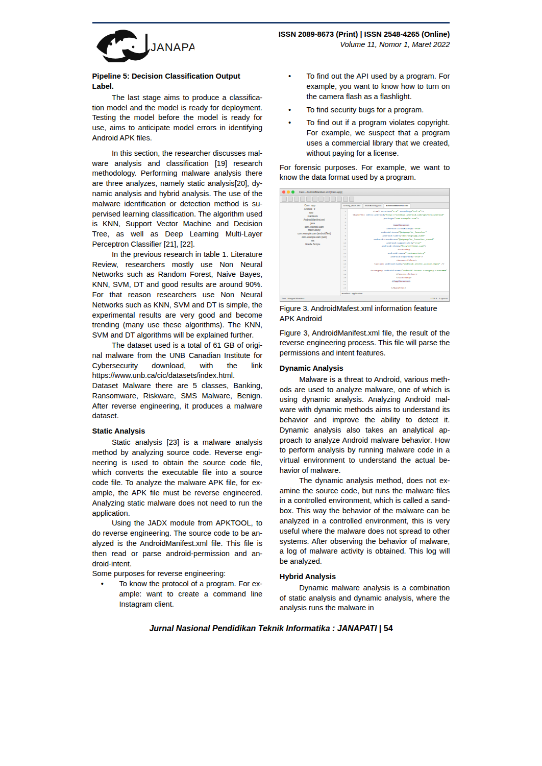JANAPATI
ISSN 2089-8673 (Print) | ISSN 2548-4265 (Online)
Volume 11, Nomor 1, Maret 2022
Pipeline 5: Decision Classification Output Label.
The last stage aims to produce a classification model and the model is ready for deployment. Testing the model before the model is ready for use, aims to anticipate model errors in identifying Android APK files.
In this section, the researcher discusses malware analysis and classification [19] research methodology. Performing malware analysis there are three analyzes, namely static analysis[20], dynamic analysis and hybrid analysis. The use of the malware identification or detection method is supervised learning classification. The algorithm used is KNN, Support Vector Machine and Decision Tree, as well as Deep Learning Multi-Layer Perceptron Classifier [21], [22].
In the previous research in table 1. Literature Review, researchers mostly use Non Neural Networks such as Random Forest, Naive Bayes, KNN, SVM, DT and good results are around 90%. For that reason researchers use Non Neural Networks such as KNN, SVM and DT is simple, the experimental results are very good and become trending (many use these algorithms). The KNN, SVM and DT algorithms will be explained further.
The dataset used is a total of 61 GB of original malware from the UNB Canadian Institute for Cybersecurity download, with the link https://www.unb.ca/cic/datasets/index.html. Dataset Malware there are 5 classes, Banking, Ransomware, Riskware, SMS Malware, Benign. After reverse engineering, it produces a malware dataset.
Static Analysis
Static analysis [23] is a malware analysis method by analyzing source code. Reverse engineering is used to obtain the source code file, which converts the executable file into a source code file. To analyze the malware APK file, for example, the APK file must be reverse engineered. Analyzing static malware does not need to run the application.
Using the JADX module from APKTOOL, to do reverse engineering. The source code to be analyzed is the AndroidManifest.xml file. This file is then read or parse android-permission and android-intent.
Some purposes for reverse engineering:
To know the protocol of a program. For example: want to create a command line Instagram client.
To find out the API used by a program. For example, you want to know how to turn on the camera flash as a flashlight.
To find security bugs for a program.
To find out if a program violates copyright. For example, we suspect that a program uses a commercial library that we created, without paying for a license.
For forensic purposes. For example, we want to know the data format used by a program.
Cam - AndroidManifest.xml [Cam-app]
Cam app
Android ▾
app
manifests
AndroidManifest.xml
java
com.example.cam
MainActivity
com.example.cam (androidTest)
com.example.cam (test)
res
Gradle Scripts
activity_main.xml MainActivity.java AndroidManifest.xml
1
2
3
4
5
6
7
8
9
10
11
12
13
14
15
16
17
18
19
20
21
22
23
<?xml version="1.0" encoding="utf-8"?> <manifest xmlns:android="http://schemas.android.com/apk/res/android" package="com.example.cam"> <application android:allowBackup="true" android:icon="@mipmap/ic_launcher" android:label="@string/app_name" android:roundIcon="@mipmap/ic_launcher_round" android:supportsRtl="true" android:theme="@style/Theme.Cam"> <activity android:name=".MainActivity" android:exported="true"> <intent-filter> <action android:name="android.intent.action.MAIN" /> <category android:name="android.intent.category.LAUNCHER" /> </intent-filter> </activity> </application> </manifest>
manifest application
Text Merged Manifest UTF-8 4 spaces
Figure 3. AndroidMafest.xml information feature APK Android
Figure 3, AndroidManifest.xml file, the result of the reverse engineering process. This file will parse the permissions and intent features.
Dynamic Analysis
Malware is a threat to Android, various methods are used to analyze malware, one of which is using dynamic analysis. Analyzing Android malware with dynamic methods aims to understand its behavior and improve the ability to detect it. Dynamic analysis also takes an analytical approach to analyze Android malware behavior. How to perform analysis by running malware code in a virtual environment to understand the actual behavior of malware.
The dynamic analysis method, does not examine the source code, but runs the malware files in a controlled environment, which is called a sandbox. This way the behavior of the malware can be analyzed in a controlled environment, this is very useful where the malware does not spread to other systems. After observing the behavior of malware, a log of malware activity is obtained. This log will be analyzed.
Hybrid Analysis
Dynamic malware analysis is a combination of static analysis and dynamic analysis, where the analysis runs the malware in
Jurnal Nasional Pendidikan Teknik Informatika : JANAPATI | 54